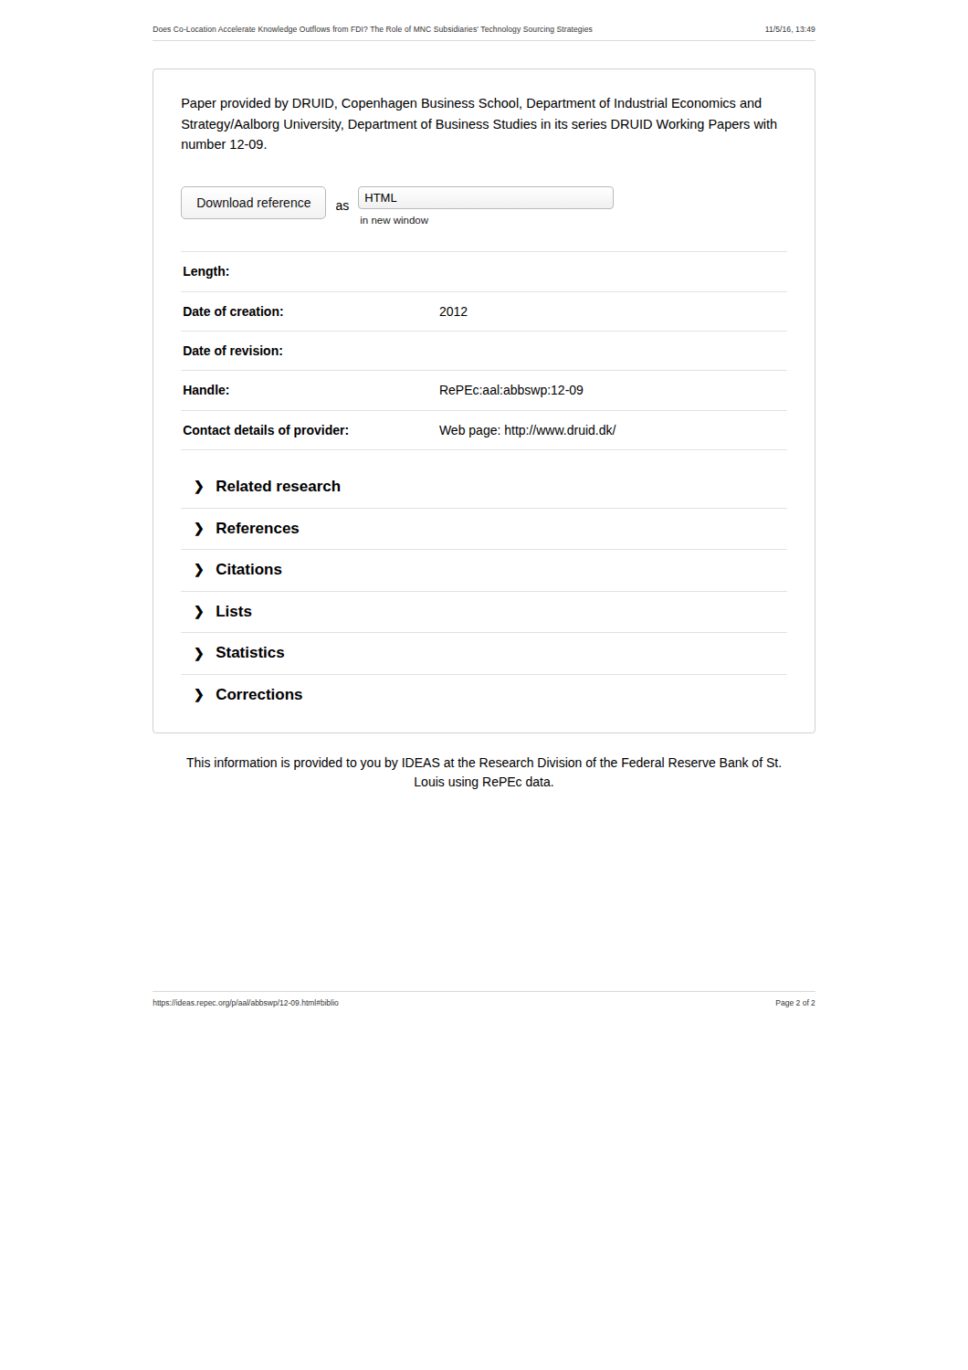Does Co-Location Accelerate Knowledge Outflows from FDI? The Role of MNC Subsidiaries' Technology Sourcing Strategies
11/5/16, 13:49
Paper provided by DRUID, Copenhagen Business School, Department of Industrial Economics and Strategy/Aalborg University, Department of Business Studies in its series DRUID Working Papers with number 12-09.
Download reference as HTML in new window
| Length: | |
| Date of creation: | 2012 |
| Date of revision: | |
| Handle: | RePEc:aal:abbswp:12-09 |
| Contact details of provider: | Web page: http://www.druid.dk/ |
❯Related research
❯References
❯Citations
❯Lists
❯Statistics
❯Corrections
This information is provided to you by IDEAS at the Research Division of the Federal Reserve Bank of St. Louis using RePEc data.
https://ideas.repec.org/p/aal/abbswp/12-09.html#biblio
Page 2 of 2